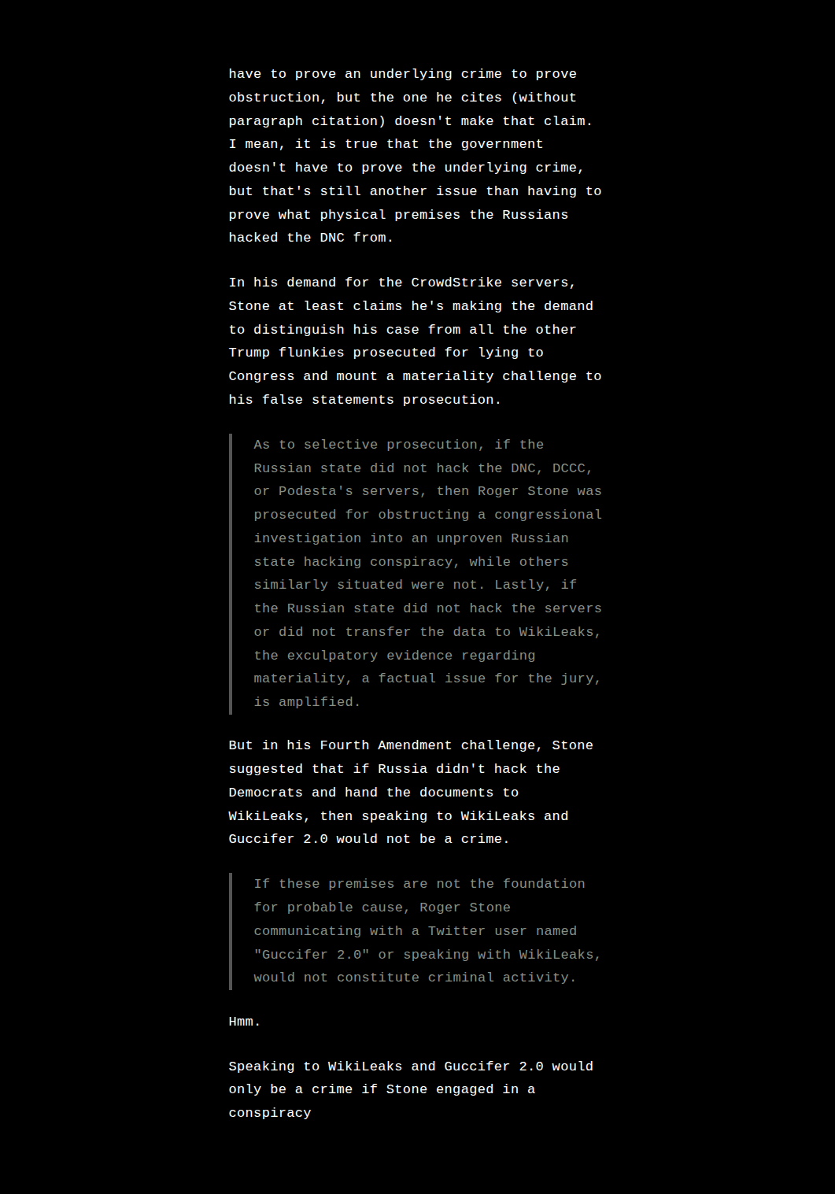have to prove an underlying crime to prove obstruction, but the one he cites (without paragraph citation) doesn't make that claim. I mean, it is true that the government doesn't have to prove the underlying crime, but that's still another issue than having to prove what physical premises the Russians hacked the DNC from.
In his demand for the CrowdStrike servers, Stone at least claims he's making the demand to distinguish his case from all the other Trump flunkies prosecuted for lying to Congress and mount a materiality challenge to his false statements prosecution.
As to selective prosecution, if the Russian state did not hack the DNC, DCCC, or Podesta's servers, then Roger Stone was prosecuted for obstructing a congressional investigation into an unproven Russian state hacking conspiracy, while others similarly situated were not. Lastly, if the Russian state did not hack the servers or did not transfer the data to WikiLeaks, the exculpatory evidence regarding materiality, a factual issue for the jury, is amplified.
But in his Fourth Amendment challenge, Stone suggested that if Russia didn't hack the Democrats and hand the documents to WikiLeaks, then speaking to WikiLeaks and Guccifer 2.0 would not be a crime.
If these premises are not the foundation for probable cause, Roger Stone communicating with a Twitter user named "Guccifer 2.0" or speaking with WikiLeaks, would not constitute criminal activity.
Hmm.
Speaking to WikiLeaks and Guccifer 2.0 would only be a crime if Stone engaged in a conspiracy